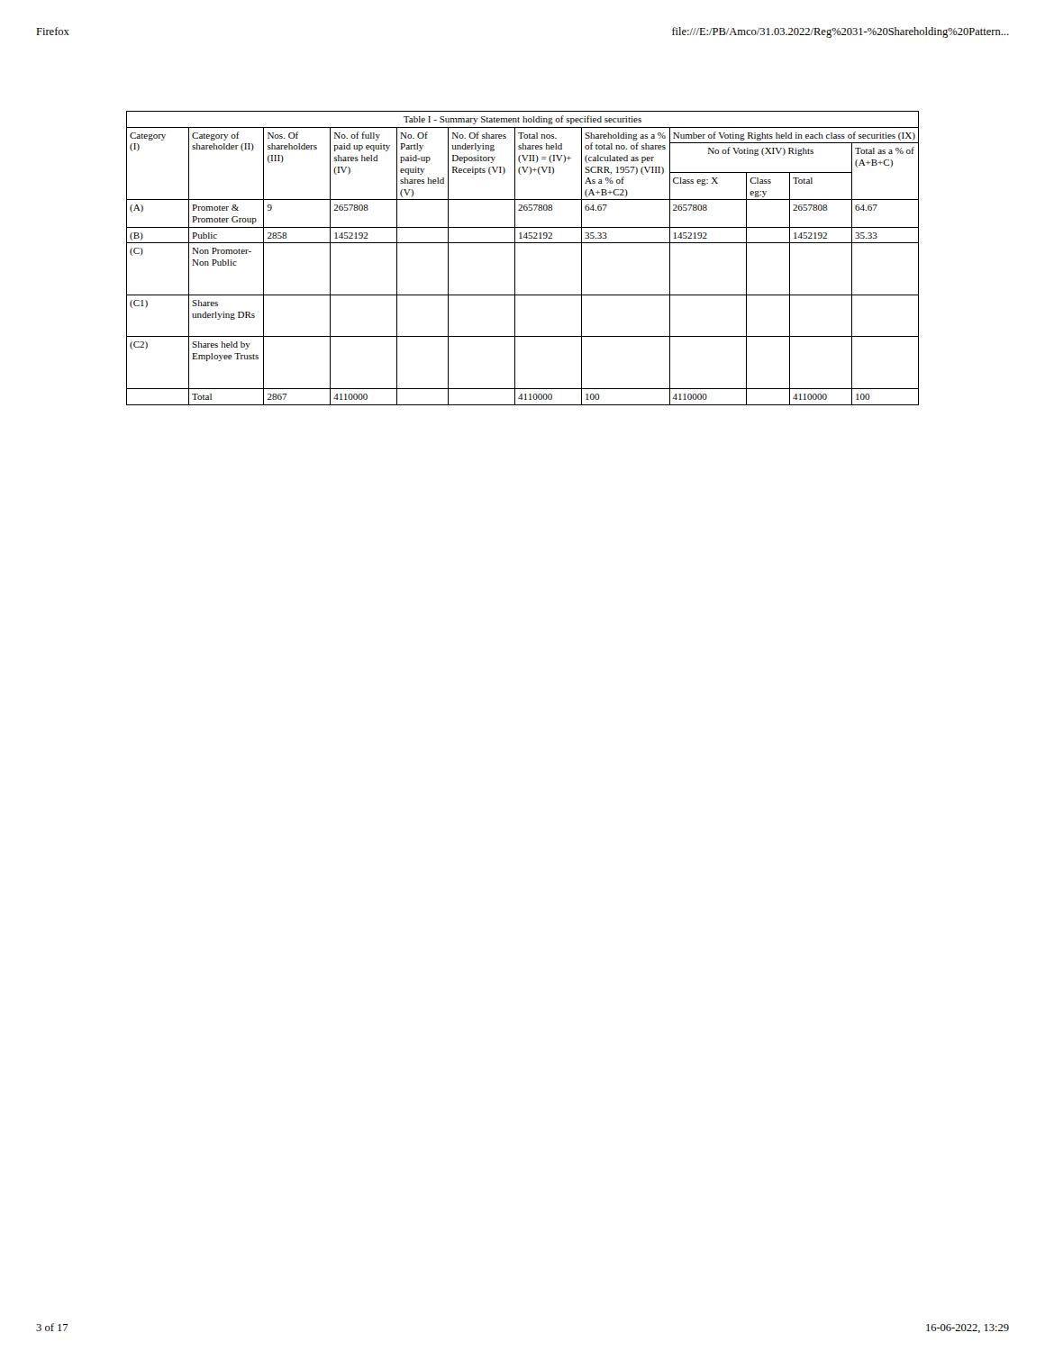Firefox
file:///E:/PB/Amco/31.03.2022/Reg%2031-%20Shareholding%20Pattern...
| Table I - Summary Statement holding of specified securities |
| Category (I) | Category of shareholder (II) | Nos. Of shareholders (III) | No. of fully paid up equity shares held (IV) | No. Of Partly paid-up equity shares held (V) | No. Of shares underlying Depository Receipts (VI) | Total nos. shares held (VII) = (IV)+(V)+(VI) | Shareholding as a % of total no. of shares (calculated as per SCRR, 1957) (VIII) As a % of (A+B+C2) | Number of Voting Rights held in each class of securities (IX) |
| No of Voting (XIV) Rights | Total as a % of (A+B+C) |
| Class eg: X | Class eg:y | Total |
| (A) | Promoter & Promoter Group | 9 | 2657808 | | | 2657808 | 64.67 | 2657808 | | 2657808 | 64.67 |
| (B) | Public | 2858 | 1452192 | | | 1452192 | 35.33 | 1452192 | | 1452192 | 35.33 |
| (C) | Non Promoter- Non Public | | | | | | | | | | |
| (C1) | Shares underlying DRs | | | | | | | | | | |
| (C2) | Shares held by Employee Trusts | | | | | | | | | | |
| | Total | 2867 | 4110000 | | | 4110000 | 100 | 4110000 | | 4110000 | 100 |
3 of 17
16-06-2022, 13:29